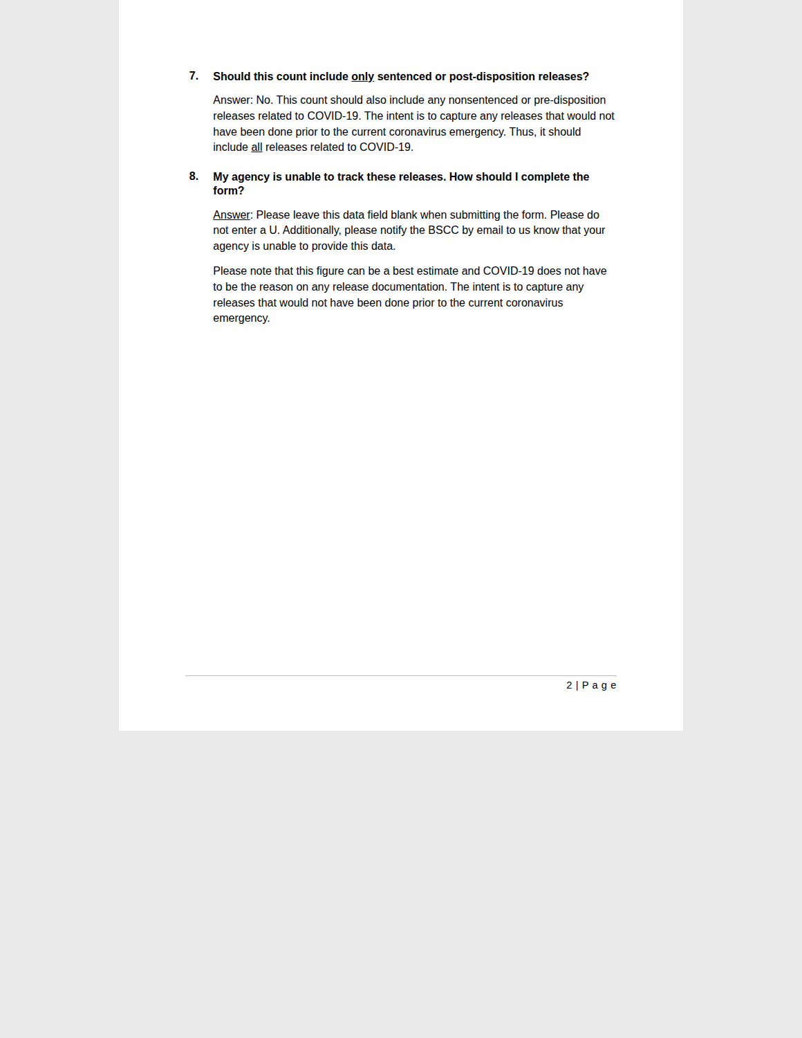Should this count include only sentenced or post-disposition releases?
Answer: No. This count should also include any nonsentenced or pre-disposition releases related to COVID-19. The intent is to capture any releases that would not have been done prior to the current coronavirus emergency. Thus, it should include all releases related to COVID-19.
My agency is unable to track these releases. How should I complete the form?
Answer: Please leave this data field blank when submitting the form. Please do not enter a U. Additionally, please notify the BSCC by email to us know that your agency is unable to provide this data.
Please note that this figure can be a best estimate and COVID-19 does not have to be the reason on any release documentation. The intent is to capture any releases that would not have been done prior to the current coronavirus emergency.
2 | P a g e